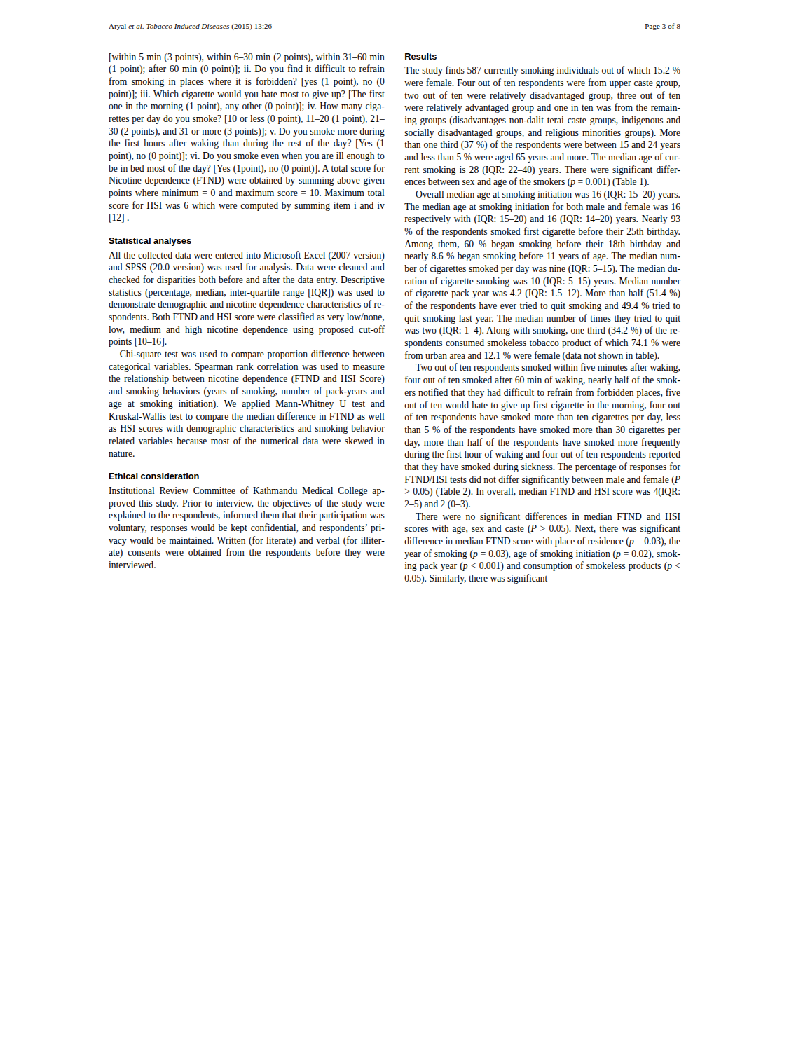Aryal et al. Tobacco Induced Diseases (2015) 13:26 Page 3 of 8
[within 5 min (3 points), within 6–30 min (2 points), within 31–60 min (1 point); after 60 min (0 point)]; ii. Do you find it difficult to refrain from smoking in places where it is forbidden? [yes (1 point), no (0 point)]; iii. Which cigarette would you hate most to give up? [The first one in the morning (1 point), any other (0 point)]; iv. How many cigarettes per day do you smoke? [10 or less (0 point), 11–20 (1 point), 21–30 (2 points), and 31 or more (3 points)]; v. Do you smoke more during the first hours after waking than during the rest of the day? [Yes (1 point), no (0 point)]; vi. Do you smoke even when you are ill enough to be in bed most of the day? [Yes (1point), no (0 point)]. A total score for Nicotine dependence (FTND) were obtained by summing above given points where minimum = 0 and maximum score = 10. Maximum total score for HSI was 6 which were computed by summing item i and iv [12] .
Statistical analyses
All the collected data were entered into Microsoft Excel (2007 version) and SPSS (20.0 version) was used for analysis. Data were cleaned and checked for disparities both before and after the data entry. Descriptive statistics (percentage, median, inter-quartile range [IQR]) was used to demonstrate demographic and nicotine dependence characteristics of respondents. Both FTND and HSI score were classified as very low/none, low, medium and high nicotine dependence using proposed cut-off points [10–16].
Chi-square test was used to compare proportion difference between categorical variables. Spearman rank correlation was used to measure the relationship between nicotine dependence (FTND and HSI Score) and smoking behaviors (years of smoking, number of pack-years and age at smoking initiation). We applied Mann-Whitney U test and Kruskal-Wallis test to compare the median difference in FTND as well as HSI scores with demographic characteristics and smoking behavior related variables because most of the numerical data were skewed in nature.
Ethical consideration
Institutional Review Committee of Kathmandu Medical College approved this study. Prior to interview, the objectives of the study were explained to the respondents, informed them that their participation was voluntary, responses would be kept confidential, and respondents’ privacy would be maintained. Written (for literate) and verbal (for illiterate) consents were obtained from the respondents before they were interviewed.
Results
The study finds 587 currently smoking individuals out of which 15.2 % were female. Four out of ten respondents were from upper caste group, two out of ten were relatively disadvantaged group, three out of ten were relatively advantaged group and one in ten was from the remaining groups (disadvantages non-dalit terai caste groups, indigenous and socially disadvantaged groups, and religious minorities groups). More than one third (37 %) of the respondents were between 15 and 24 years and less than 5 % were aged 65 years and more. The median age of current smoking is 28 (IQR: 22–40) years. There were significant differences between sex and age of the smokers (p = 0.001) (Table 1).
Overall median age at smoking initiation was 16 (IQR: 15–20) years. The median age at smoking initiation for both male and female was 16 respectively with (IQR: 15–20) and 16 (IQR: 14–20) years. Nearly 93 % of the respondents smoked first cigarette before their 25th birthday. Among them, 60 % began smoking before their 18th birthday and nearly 8.6 % began smoking before 11 years of age. The median number of cigarettes smoked per day was nine (IQR: 5–15). The median duration of cigarette smoking was 10 (IQR: 5–15) years. Median number of cigarette pack year was 4.2 (IQR: 1.5–12). More than half (51.4 %) of the respondents have ever tried to quit smoking and 49.4 % tried to quit smoking last year. The median number of times they tried to quit was two (IQR: 1–4). Along with smoking, one third (34.2 %) of the respondents consumed smokeless tobacco product of which 74.1 % were from urban area and 12.1 % were female (data not shown in table).
Two out of ten respondents smoked within five minutes after waking, four out of ten smoked after 60 min of waking, nearly half of the smokers notified that they had difficult to refrain from forbidden places, five out of ten would hate to give up first cigarette in the morning, four out of ten respondents have smoked more than ten cigarettes per day, less than 5 % of the respondents have smoked more than 30 cigarettes per day, more than half of the respondents have smoked more frequently during the first hour of waking and four out of ten respondents reported that they have smoked during sickness. The percentage of responses for FTND/HSI tests did not differ significantly between male and female (P > 0.05) (Table 2). In overall, median FTND and HSI score was 4(IQR: 2–5) and 2 (0–3).
There were no significant differences in median FTND and HSI scores with age, sex and caste (P > 0.05). Next, there was significant difference in median FTND score with place of residence (p = 0.03), the year of smoking (p = 0.03), age of smoking initiation (p = 0.02), smoking pack year (p < 0.001) and consumption of smokeless products (p < 0.05). Similarly, there was significant